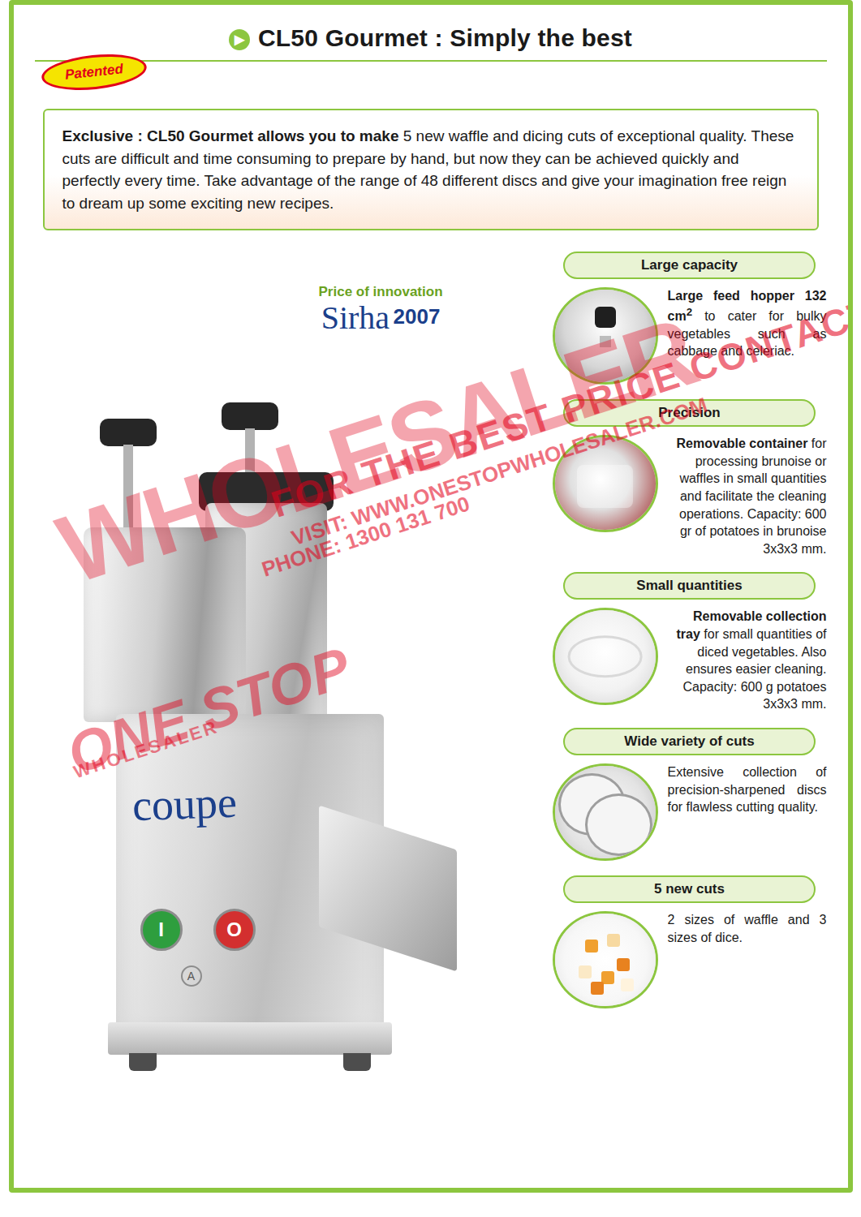▶CL50 Gourmet : Simply the best
Patented
Exclusive : CL50 Gourmet allows you to make 5 new waffle and dicing cuts of exceptional quality. These cuts are difficult and time consuming to prepare by hand, but now they can be achieved quickly and perfectly every time. Take advantage of the range of 48 different discs and give your imagination free reign to dream up some exciting new recipes.
Price of innovation
Sirha 2007
coupe
I
O
A
Large capacity
Large feed hopper 132 cm2 to cater for bulky vegetables such as cabbage and celeriac.
Precision
Removable container for processing brunoise or waffles in small quantities and facilitate the cleaning operations. Capacity: 600 gr of potatoes in brunoise 3x3x3 mm.
Small quantities
Removable collection tray for small quantities of diced vegetables. Also ensures easier cleaning. Capacity: 600 g potatoes 3x3x3 mm.
Wide variety of cuts
Extensive collection of precision-sharpened discs for flawless cutting quality.
5 new cuts
2 sizes of waffle and 3 sizes of dice.
WHOLESALER
FOR THE BEST PRICE CONTACT
VISIT: WWW.ONESTOPWHOLESALER.COM
PHONE: 1300 131 700
ONE STOP
WHOLESALER